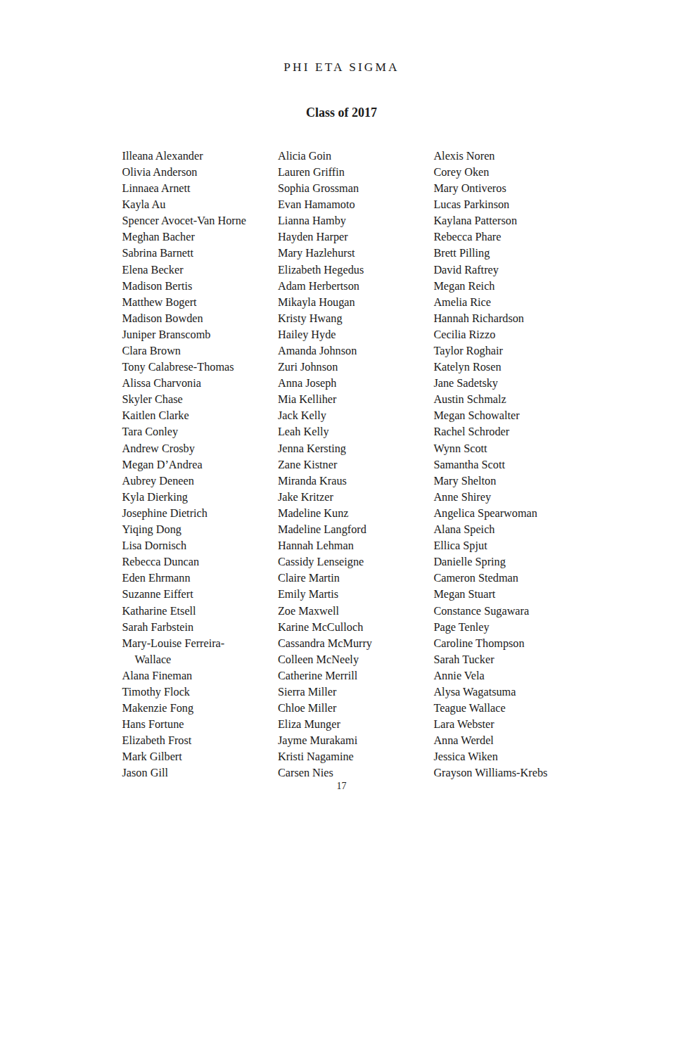Phi Eta Sigma
Class of 2017
Illeana Alexander
Olivia Anderson
Linnaea Arnett
Kayla Au
Spencer Avocet-Van Horne
Meghan Bacher
Sabrina Barnett
Elena Becker
Madison Bertis
Matthew Bogert
Madison Bowden
Juniper Branscomb
Clara Brown
Tony Calabrese-Thomas
Alissa Charvonia
Skyler Chase
Kaitlen Clarke
Tara Conley
Andrew Crosby
Megan D’Andrea
Aubrey Deneen
Kyla Dierking
Josephine Dietrich
Yiqing Dong
Lisa Dornisch
Rebecca Duncan
Eden Ehrmann
Suzanne Eiffert
Katharine Etsell
Sarah Farbstein
Mary-Louise Ferreira-Wallace
Alana Fineman
Timothy Flock
Makenzie Fong
Hans Fortune
Elizabeth Frost
Mark Gilbert
Jason Gill
Alicia Goin
Lauren Griffin
Sophia Grossman
Evan Hamamoto
Lianna Hamby
Hayden Harper
Mary Hazlehurst
Elizabeth Hegedus
Adam Herbertson
Mikayla Hougan
Kristy Hwang
Hailey Hyde
Amanda Johnson
Zuri Johnson
Anna Joseph
Mia Kelliher
Jack Kelly
Leah Kelly
Jenna Kersting
Zane Kistner
Miranda Kraus
Jake Kritzer
Madeline Kunz
Madeline Langford
Hannah Lehman
Cassidy Lenseigne
Claire Martin
Emily Martis
Zoe Maxwell
Karine McCulloch
Cassandra McMurry
Colleen McNeely
Catherine Merrill
Sierra Miller
Chloe Miller
Eliza Munger
Jayme Murakami
Kristi Nagamine
Carsen Nies
Alexis Noren
Corey Oken
Mary Ontiveros
Lucas Parkinson
Kaylana Patterson
Rebecca Phare
Brett Pilling
David Raftrey
Megan Reich
Amelia Rice
Hannah Richardson
Cecilia Rizzo
Taylor Roghair
Katelyn Rosen
Jane Sadetsky
Austin Schmalz
Megan Schowalter
Rachel Schroder
Wynn Scott
Samantha Scott
Mary Shelton
Anne Shirey
Angelica Spearwoman
Alana Speich
Ellica Spjut
Danielle Spring
Cameron Stedman
Megan Stuart
Constance Sugawara
Page Tenley
Caroline Thompson
Sarah Tucker
Annie Vela
Alysa Wagatsuma
Teague Wallace
Lara Webster
Anna Werdel
Jessica Wiken
Grayson Williams-Krebs
17